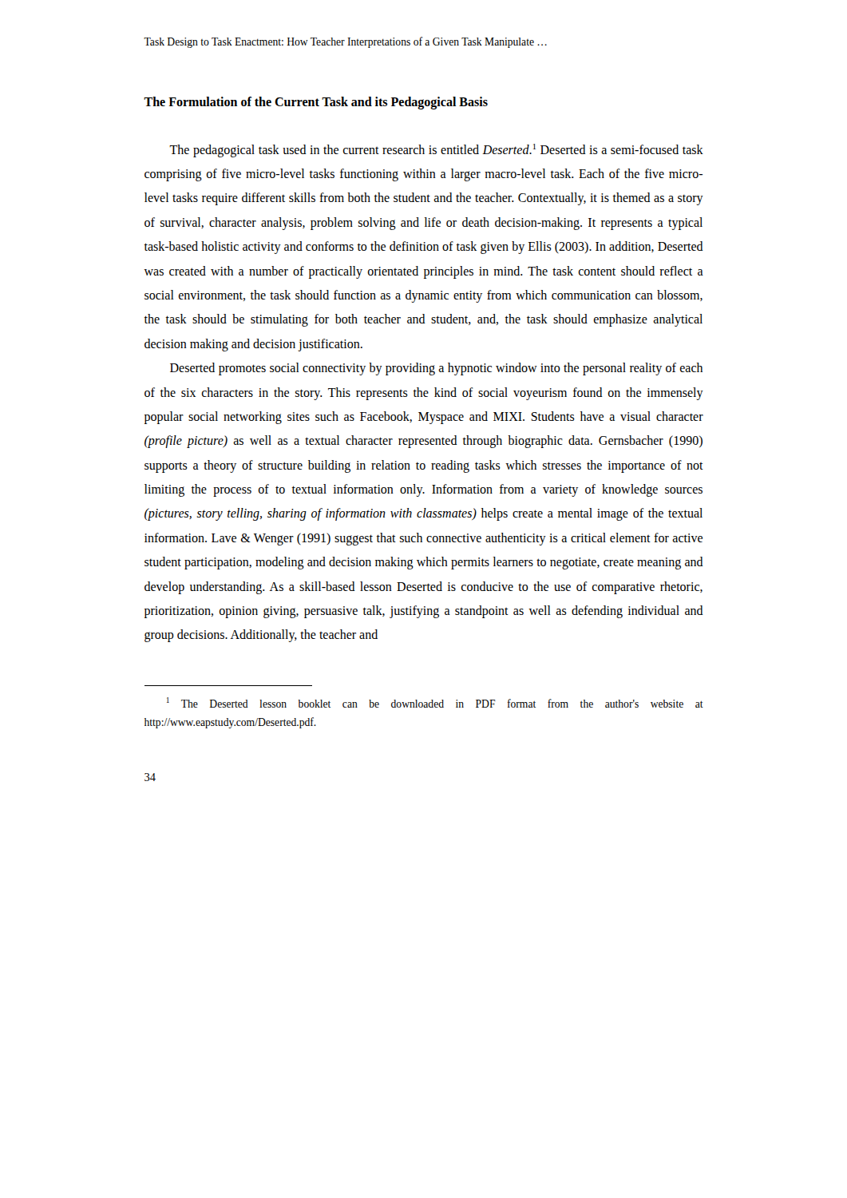Task Design to Task Enactment: How Teacher Interpretations of a Given Task Manipulate …
The Formulation of the Current Task and its Pedagogical Basis
The pedagogical task used in the current research is entitled Deserted.1 Deserted is a semi-focused task comprising of five micro-level tasks functioning within a larger macro-level task. Each of the five micro-level tasks require different skills from both the student and the teacher. Contextually, it is themed as a story of survival, character analysis, problem solving and life or death decision-making. It represents a typical task-based holistic activity and conforms to the definition of task given by Ellis (2003). In addition, Deserted was created with a number of practically orientated principles in mind. The task content should reflect a social environment, the task should function as a dynamic entity from which communication can blossom, the task should be stimulating for both teacher and student, and, the task should emphasize analytical decision making and decision justification.
Deserted promotes social connectivity by providing a hypnotic window into the personal reality of each of the six characters in the story. This represents the kind of social voyeurism found on the immensely popular social networking sites such as Facebook, Myspace and MIXI. Students have a visual character (profile picture) as well as a textual character represented through biographic data. Gernsbacher (1990) supports a theory of structure building in relation to reading tasks which stresses the importance of not limiting the process of to textual information only. Information from a variety of knowledge sources (pictures, story telling, sharing of information with classmates) helps create a mental image of the textual information. Lave & Wenger (1991) suggest that such connective authenticity is a critical element for active student participation, modeling and decision making which permits learners to negotiate, create meaning and develop understanding. As a skill-based lesson Deserted is conducive to the use of comparative rhetoric, prioritization, opinion giving, persuasive talk, justifying a standpoint as well as defending individual and group decisions. Additionally, the teacher and
1 The Deserted lesson booklet can be downloaded in PDF format from the author's website at http://www.eapstudy.com/Deserted.pdf.
34